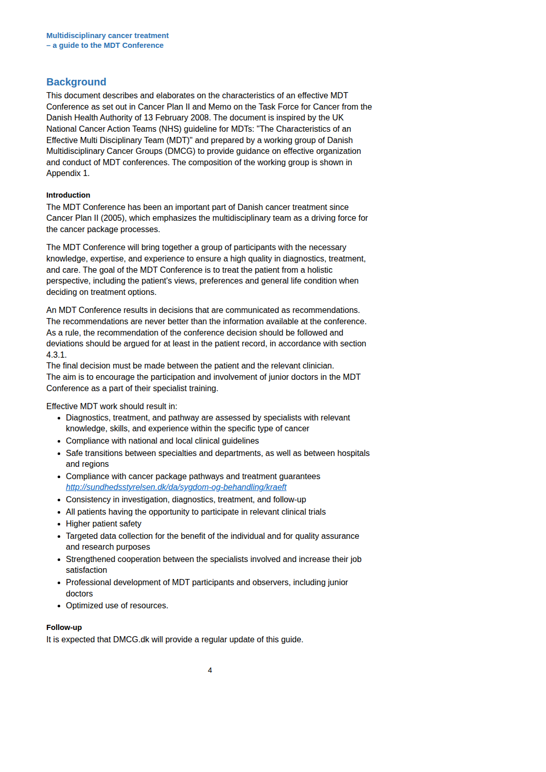Multidisciplinary cancer treatment
– a guide to the MDT Conference
Background
This document describes and elaborates on the characteristics of an effective MDT Conference as set out in Cancer Plan II and Memo on the Task Force for Cancer from the Danish Health Authority of 13 February 2008. The document is inspired by the UK National Cancer Action Teams (NHS) guideline for MDTs: "The Characteristics of an Effective Multi Disciplinary Team (MDT)" and prepared by a working group of Danish Multidisciplinary Cancer Groups (DMCG) to provide guidance on effective organization and conduct of MDT conferences. The composition of the working group is shown in Appendix 1.
Introduction
The MDT Conference has been an important part of Danish cancer treatment since Cancer Plan II (2005), which emphasizes the multidisciplinary team as a driving force for the cancer package processes.
The MDT Conference will bring together a group of participants with the necessary knowledge, expertise, and experience to ensure a high quality in diagnostics, treatment, and care. The goal of the MDT Conference is to treat the patient from a holistic perspective, including the patient's views, preferences and general life condition when deciding on treatment options.
An MDT Conference results in decisions that are communicated as recommendations. The recommendations are never better than the information available at the conference. As a rule, the recommendation of the conference decision should be followed and deviations should be argued for at least in the patient record, in accordance with section 4.3.1.
The final decision must be made between the patient and the relevant clinician.
The aim is to encourage the participation and involvement of junior doctors in the MDT Conference as a part of their specialist training.
Effective MDT work should result in:
Diagnostics, treatment, and pathway are assessed by specialists with relevant knowledge, skills, and experience within the specific type of cancer
Compliance with national and local clinical guidelines
Safe transitions between specialties and departments, as well as between hospitals and regions
Compliance with cancer package pathways and treatment guarantees
http://sundhedsstyrelsen.dk/da/sygdom-og-behandling/kraeft
Consistency in investigation, diagnostics, treatment, and follow-up
All patients having the opportunity to participate in relevant clinical trials
Higher patient safety
Targeted data collection for the benefit of the individual and for quality assurance and research purposes
Strengthened cooperation between the specialists involved and increase their job satisfaction
Professional development of MDT participants and observers, including junior doctors
Optimized use of resources.
Follow-up
It is expected that DMCG.dk will provide a regular update of this guide.
4